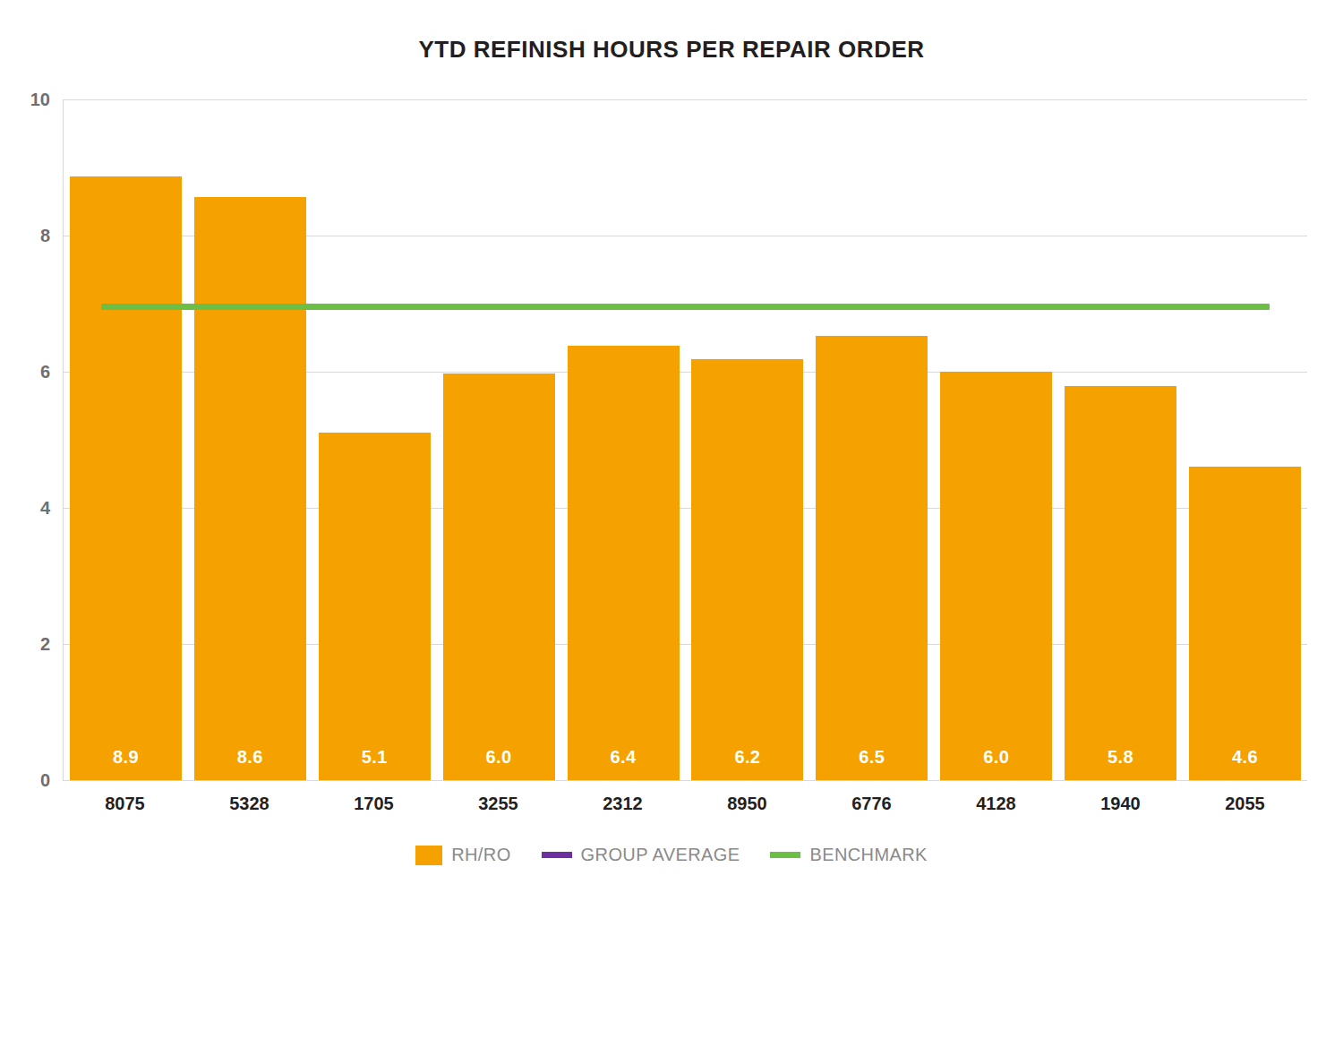YTD REFINISH HOURS PER REPAIR ORDER
10 8 6 4 2 0
8.9
8.6
5.1
6.0
6.4
6.2
6.5
6.0
5.8
4.6
8075
5328
1705
3255
2312
8950
6776
4128
1940
2055
RH/RO GROUP AVERAGE BENCHMARK